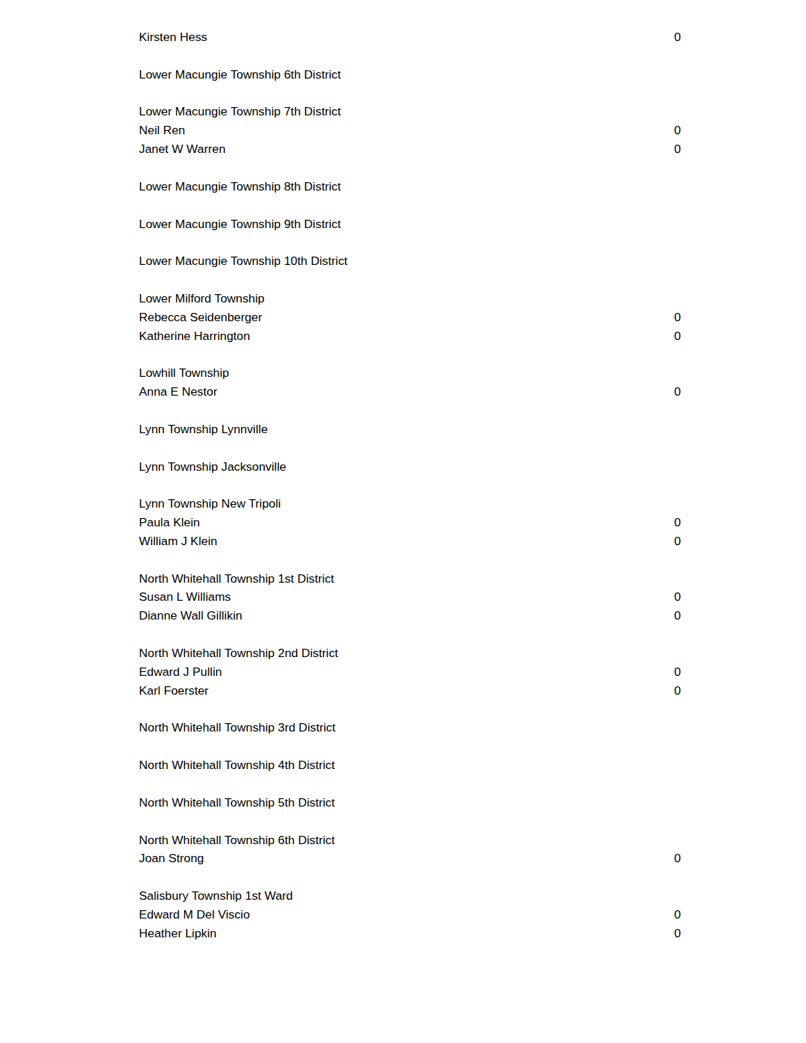| Kirsten Hess | 0 |
| Lower Macungie Township 6th District | |
| Lower Macungie Township 7th District | |
| Neil Ren | 0 |
| Janet W Warren | 0 |
| Lower Macungie Township 8th District | |
| Lower Macungie Township 9th District | |
| Lower Macungie Township 10th District | |
| Lower Milford Township | |
| Rebecca Seidenberger | 0 |
| Katherine Harrington | 0 |
| Lowhill Township | |
| Anna E Nestor | 0 |
| Lynn Township Lynnville | |
| Lynn Township Jacksonville | |
| Lynn Township New Tripoli | |
| Paula Klein | 0 |
| William J Klein | 0 |
| North Whitehall Township 1st District | |
| Susan L Williams | 0 |
| Dianne Wall Gillikin | 0 |
| North Whitehall Township 2nd District | |
| Edward J Pullin | 0 |
| Karl Foerster | 0 |
| North Whitehall Township 3rd District | |
| North Whitehall Township 4th District | |
| North Whitehall Township 5th District | |
| North Whitehall Township 6th District | |
| Joan Strong | 0 |
| Salisbury Township 1st Ward | |
| Edward M Del Viscio | 0 |
| Heather Lipkin | 0 |